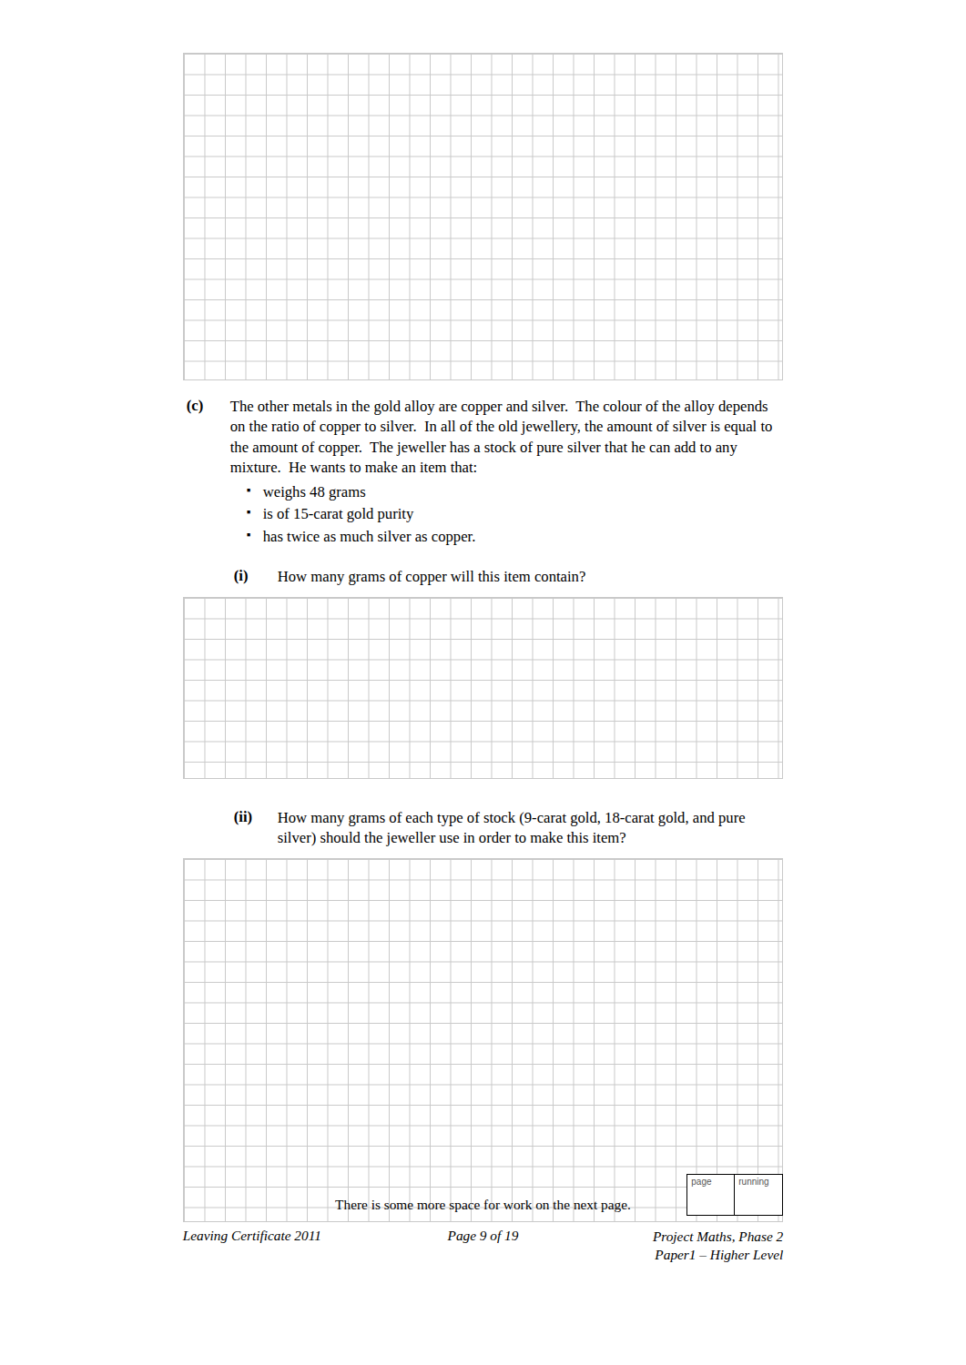(c)
The other metals in the gold alloy are copper and silver. The colour of the alloy depends on the ratio of copper to silver. In all of the old jewellery, the amount of silver is equal to the amount of copper. The jeweller has a stock of pure silver that he can add to any mixture. He wants to make an item that:
weighs 48 grams
is of 15-carat gold purity
has twice as much silver as copper.
(i)
How many grams of copper will this item contain?
(ii)
How many grams of each type of stock (9-carat gold, 18-carat gold, and pure silver) should the jeweller use in order to make this item?
There is some more space for work on the next page.
page
running
Leaving Certificate 2011
Page 9 of 19
Project Maths, Phase 2
Paper1 – Higher Level